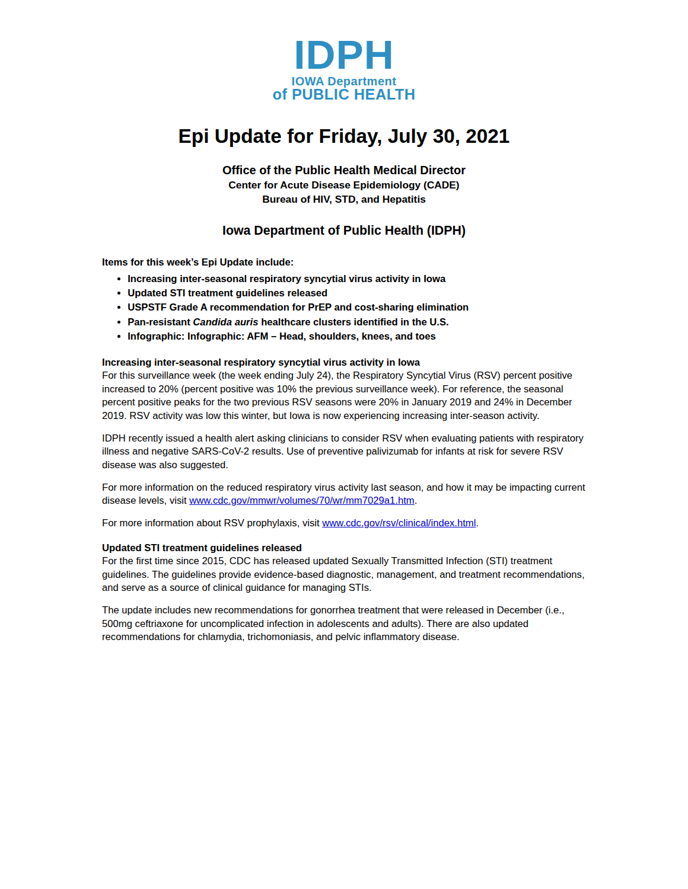IDPH
IOWA Department
of PUBLIC HEALTH
Epi Update for Friday, July 30, 2021
Office of the Public Health Medical Director
Center for Acute Disease Epidemiology (CADE)
Bureau of HIV, STD, and Hepatitis
Iowa Department of Public Health (IDPH)
Items for this week’s Epi Update include:
Increasing inter-seasonal respiratory syncytial virus activity in Iowa
Updated STI treatment guidelines released
USPSTF Grade A recommendation for PrEP and cost-sharing elimination
Pan-resistant Candida auris healthcare clusters identified in the U.S.
Infographic: Infographic: AFM – Head, shoulders, knees, and toes
Increasing inter-seasonal respiratory syncytial virus activity in Iowa
For this surveillance week (the week ending July 24), the Respiratory Syncytial Virus (RSV) percent positive increased to 20% (percent positive was 10% the previous surveillance week). For reference, the seasonal percent positive peaks for the two previous RSV seasons were 20% in January 2019 and 24% in December 2019. RSV activity was low this winter, but Iowa is now experiencing increasing inter-season activity.
IDPH recently issued a health alert asking clinicians to consider RSV when evaluating patients with respiratory illness and negative SARS-CoV-2 results. Use of preventive palivizumab for infants at risk for severe RSV disease was also suggested.
For more information on the reduced respiratory virus activity last season, and how it may be impacting current disease levels, visit www.cdc.gov/mmwr/volumes/70/wr/mm7029a1.htm.
For more information about RSV prophylaxis, visit www.cdc.gov/rsv/clinical/index.html.
Updated STI treatment guidelines released
For the first time since 2015, CDC has released updated Sexually Transmitted Infection (STI) treatment guidelines. The guidelines provide evidence-based diagnostic, management, and treatment recommendations, and serve as a source of clinical guidance for managing STIs.
The update includes new recommendations for gonorrhea treatment that were released in December (i.e., 500mg ceftriaxone for uncomplicated infection in adolescents and adults). There are also updated recommendations for chlamydia, trichomoniasis, and pelvic inflammatory disease.